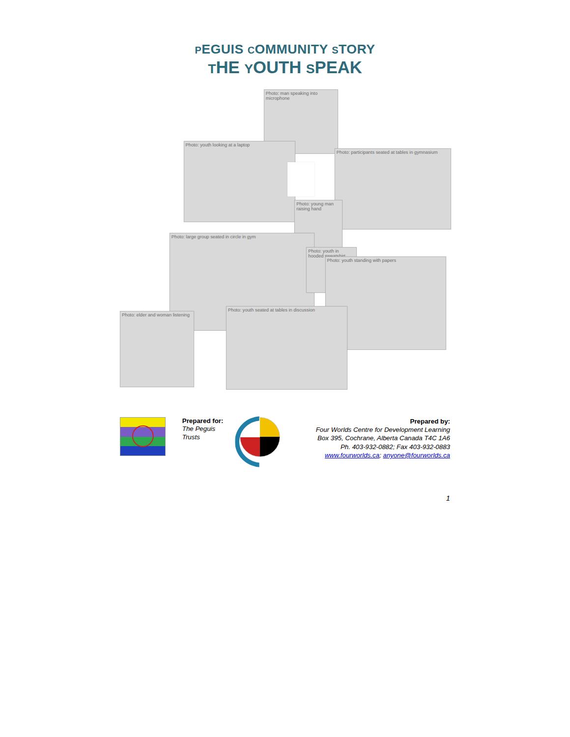PEGUIS COMMUNITY STORY
THE YOUTH SPEAK
Photo: man speaking into microphone
Photo: youth looking at a laptop
Photo: participants seated at tables in gymnasium
Photo: young man raising hand
Photo: large group seated in circle in gym
Photo: youth in hooded sweatshirt
Photo: youth standing with papers
Photo: elder and woman listening
Photo: youth seated at tables in discussion
Prepared for:
The Peguis
Trusts
Prepared by:
Four Worlds Centre for Development Learning
Box 395, Cochrane, Alberta Canada T4C 1A6
Ph. 403-932-0882; Fax 403-932-0883
www.fourworlds.ca; anyone@fourworlds.ca
1